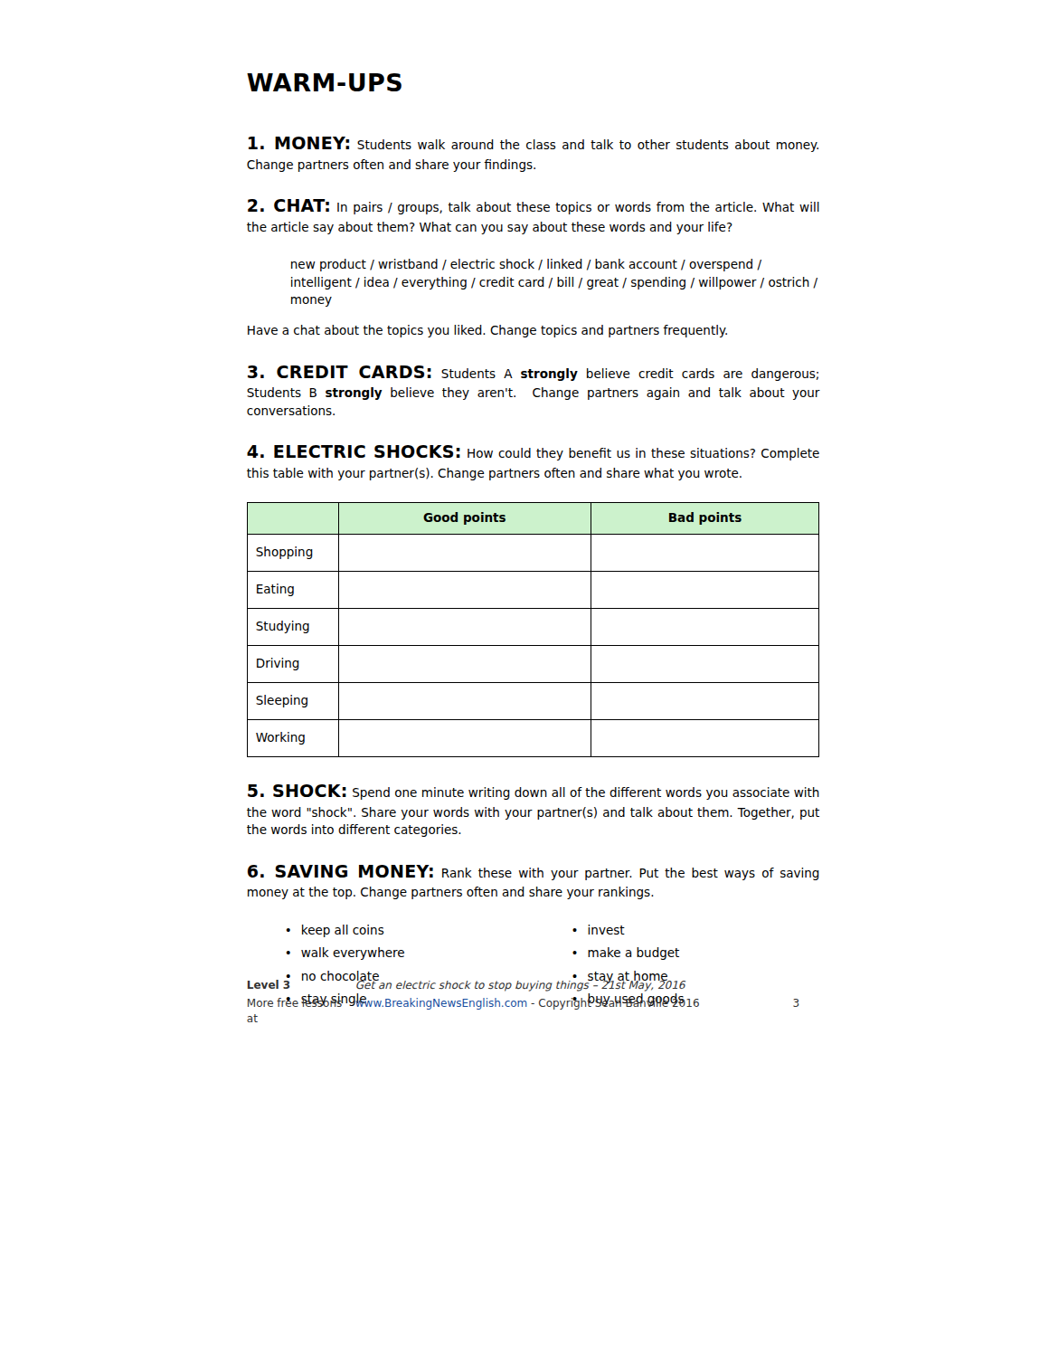WARM-UPS
1. MONEY: Students walk around the class and talk to other students about money. Change partners often and share your findings.
2. CHAT: In pairs / groups, talk about these topics or words from the article. What will the article say about them? What can you say about these words and your life?
new product / wristband / electric shock / linked / bank account / overspend / intelligent / idea / everything / credit card / bill / great / spending / willpower / ostrich / money
Have a chat about the topics you liked. Change topics and partners frequently.
3. CREDIT CARDS: Students A strongly believe credit cards are dangerous; Students B strongly believe they aren't. Change partners again and talk about your conversations.
4. ELECTRIC SHOCKS: How could they benefit us in these situations? Complete this table with your partner(s). Change partners often and share what you wrote.
| | Good points | Bad points |
| --- | --- | --- |
| Shopping | | |
| Eating | | |
| Studying | | |
| Driving | | |
| Sleeping | | |
| Working | | |
5. SHOCK: Spend one minute writing down all of the different words you associate with the word "shock". Share your words with your partner(s) and talk about them. Together, put the words into different categories.
6. SAVING MONEY: Rank these with your partner. Put the best ways of saving money at the top. Change partners often and share your rankings.
keep all coins
walk everywhere
no chocolate
stay single
invest
make a budget
stay at home
buy used goods
Level 3
Get an electric shock to stop buying things – 21st May, 2016
More free lessons at
www.BreakingNewsEnglish.com - Copyright Sean Banville 2016
3